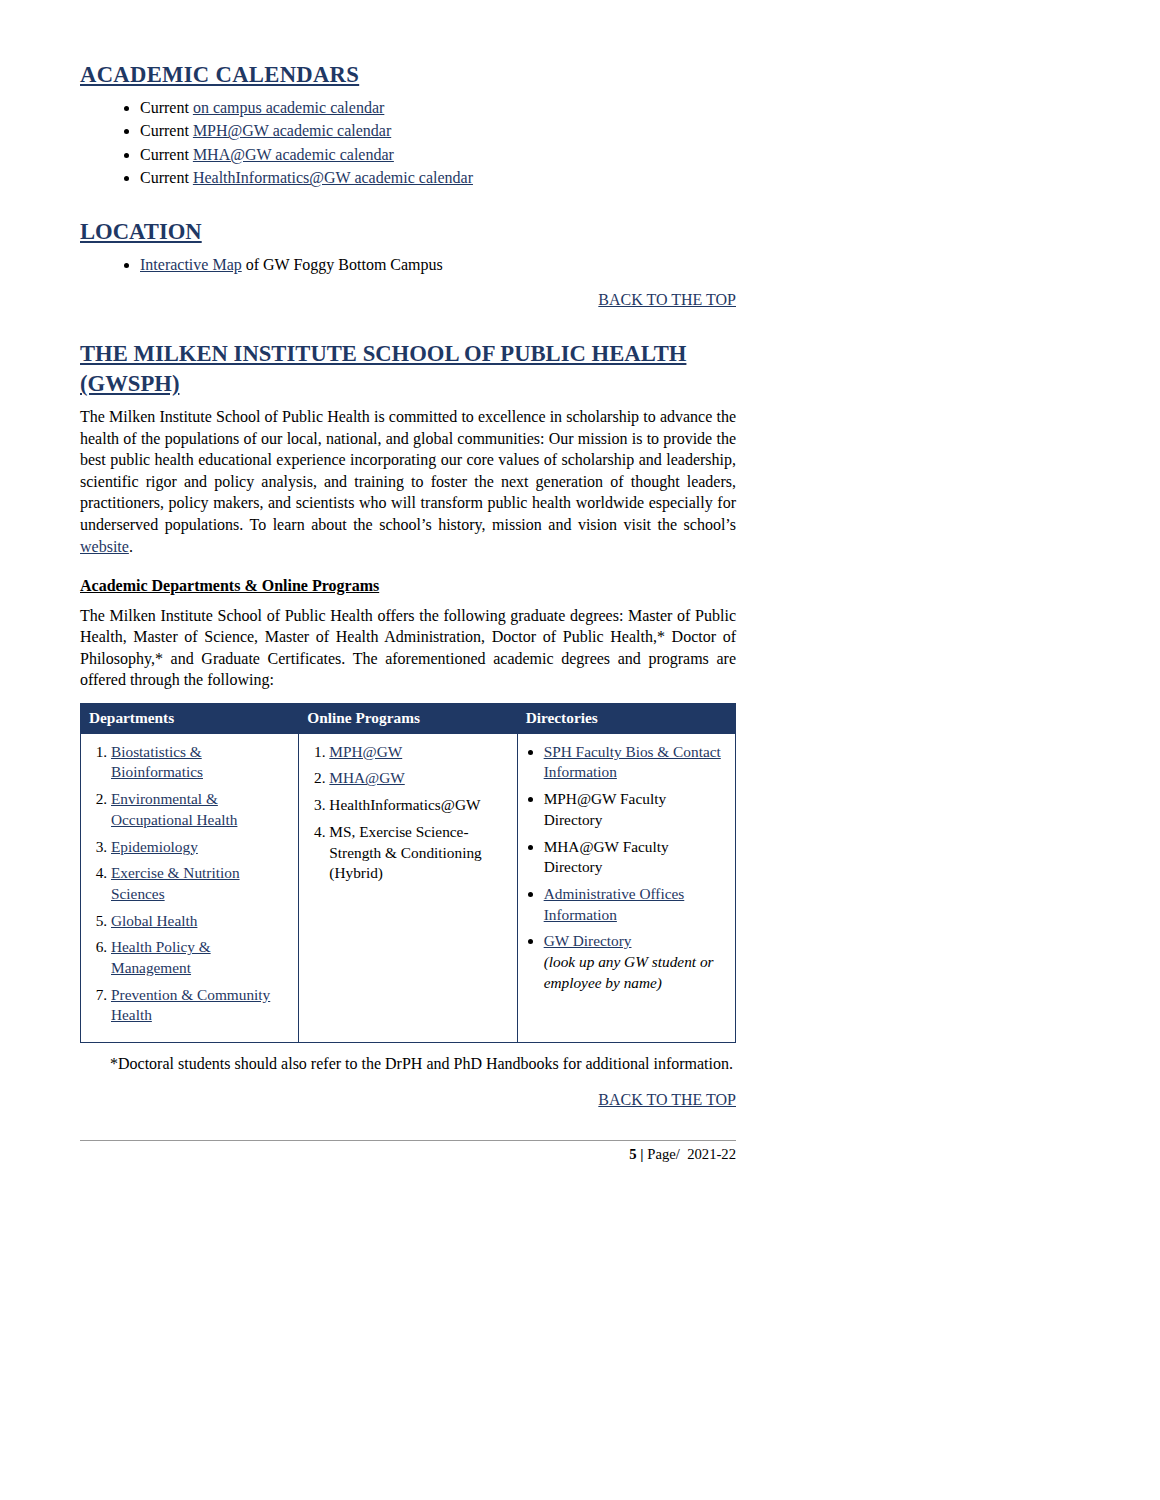ACADEMIC CALENDARS
Current on campus academic calendar
Current MPH@GW academic calendar
Current MHA@GW academic calendar
Current HealthInformatics@GW academic calendar
LOCATION
Interactive Map of GW Foggy Bottom Campus
BACK TO THE TOP
THE MILKEN INSTITUTE SCHOOL OF PUBLIC HEALTH (GWSPH)
The Milken Institute School of Public Health is committed to excellence in scholarship to advance the health of the populations of our local, national, and global communities: Our mission is to provide the best public health educational experience incorporating our core values of scholarship and leadership, scientific rigor and policy analysis, and training to foster the next generation of thought leaders, practitioners, policy makers, and scientists who will transform public health worldwide especially for underserved populations. To learn about the school’s history, mission and vision visit the school’s website.
Academic Departments & Online Programs
The Milken Institute School of Public Health offers the following graduate degrees: Master of Public Health, Master of Science, Master of Health Administration, Doctor of Public Health,* Doctor of Philosophy,* and Graduate Certificates. The aforementioned academic degrees and programs are offered through the following:
| Departments | Online Programs | Directories |
| --- | --- | --- |
| Biostatistics & Bioinformatics Environmental & Occupational Health Epidemiology Exercise & Nutrition Sciences Global Health Health Policy & Management Prevention & Community Health | MPH@GW MHA@GW HealthInformatics@GW MS, Exercise Science-Strength & Conditioning (Hybrid) | SPH Faculty Bios & Contact Information MPH@GW Faculty Directory MHA@GW Faculty Directory Administrative Offices Information GW Directory (look up any GW student or employee by name) |
*Doctoral students should also refer to the DrPH and PhD Handbooks for additional information.
BACK TO THE TOP
5 | Page/ 2021-22